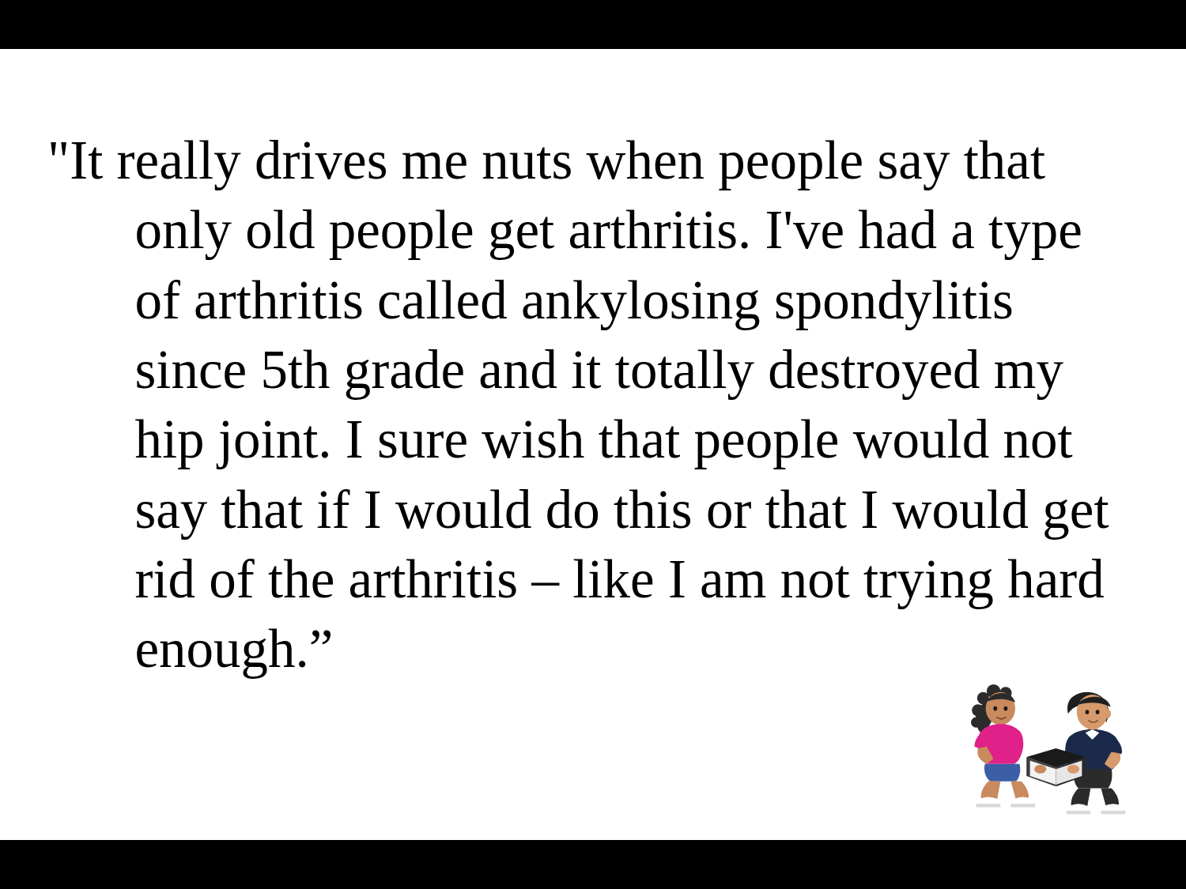"It really drives me nuts when people say that only old people get arthritis. I've had a type of arthritis called ankylosing spondylitis since 5th grade and it totally destroyed my hip joint. I sure wish that people would not say that if I would do this or that I would get rid of the arthritis – like I am not trying hard enough.”